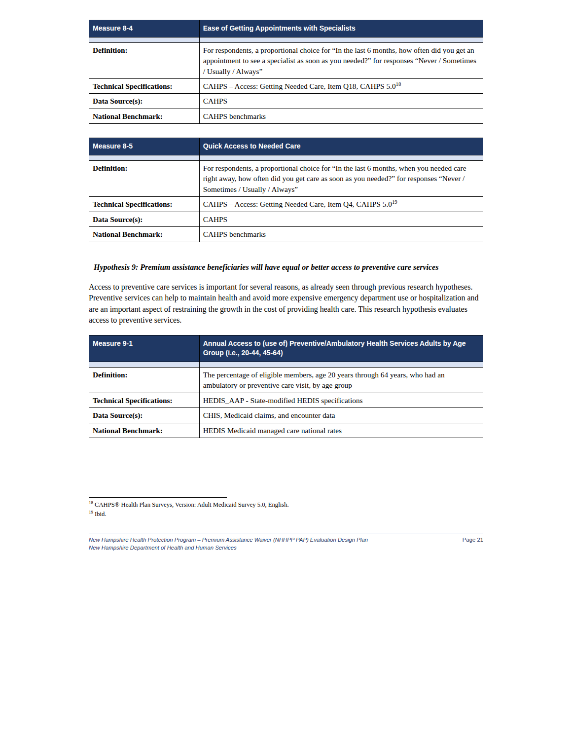| Measure 8-4 | Ease of Getting Appointments with Specialists |
| --- | --- |
| Definition: | For respondents, a proportional choice for “In the last 6 months, how often did you get an appointment to see a specialist as soon as you needed?” for responses “Never / Sometimes / Usually / Always” |
| Technical Specifications: | CAHPS – Access: Getting Needed Care, Item Q18, CAHPS 5.0 18 |
| Data Source(s): | CAHPS |
| National Benchmark: | CAHPS benchmarks |
| Measure 8-5 | Quick Access to Needed Care |
| --- | --- |
| Definition: | For respondents, a proportional choice for “In the last 6 months, when you needed care right away, how often did you get care as soon as you needed?” for responses “Never / Sometimes / Usually / Always” |
| Technical Specifications: | CAHPS – Access: Getting Needed Care, Item Q4, CAHPS 5.0 19 |
| Data Source(s): | CAHPS |
| National Benchmark: | CAHPS benchmarks |
Hypothesis 9: Premium assistance beneficiaries will have equal or better access to preventive care services
Access to preventive care services is important for several reasons, as already seen through previous research hypotheses. Preventive services can help to maintain health and avoid more expensive emergency department use or hospitalization and are an important aspect of restraining the growth in the cost of providing health care. This research hypothesis evaluates access to preventive services.
| Measure 9-1 | Annual Access to (use of) Preventive/Ambulatory Health Services Adults by Age Group (i.e., 20-44, 45-64) |
| --- | --- |
| Definition: | The percentage of eligible members, age 20 years through 64 years, who had an ambulatory or preventive care visit, by age group |
| Technical Specifications: | HEDIS_AAP - State-modified HEDIS specifications |
| Data Source(s): | CHIS, Medicaid claims, and encounter data |
| National Benchmark: | HEDIS Medicaid managed care national rates |
18 CAHPS® Health Plan Surveys, Version: Adult Medicaid Survey 5.0, English.
19 Ibid.
New Hampshire Health Protection Program – Premium Assistance Waiver (NHHPP PAP) Evaluation Design Plan
New Hampshire Department of Health and Human Services
Page 21